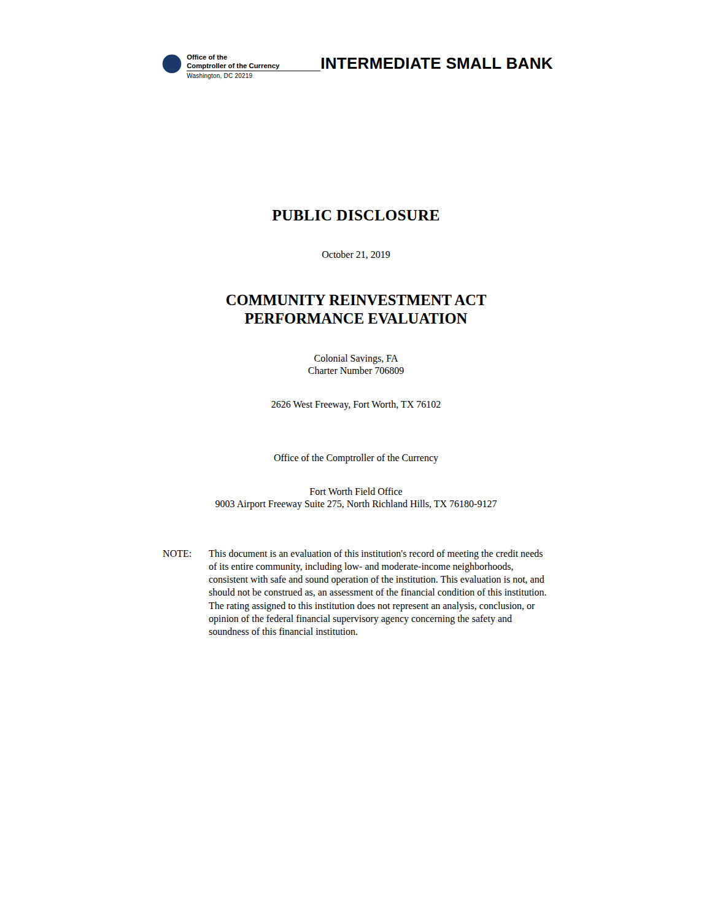Office of the Comptroller of the Currency
Washington, DC 20219
INTERMEDIATE SMALL BANK
PUBLIC DISCLOSURE
October 21, 2019
COMMUNITY REINVESTMENT ACT
PERFORMANCE EVALUATION
Colonial Savings, FA
Charter Number 706809
2626 West Freeway, Fort Worth, TX 76102
Office of the Comptroller of the Currency
Fort Worth Field Office
9003 Airport Freeway Suite 275, North Richland Hills, TX 76180-9127
NOTE:
This document is an evaluation of this institution's record of meeting the credit needs of its entire community, including low- and moderate-income neighborhoods, consistent with safe and sound operation of the institution. This evaluation is not, and should not be construed as, an assessment of the financial condition of this institution. The rating assigned to this institution does not represent an analysis, conclusion, or opinion of the federal financial supervisory agency concerning the safety and soundness of this financial institution.